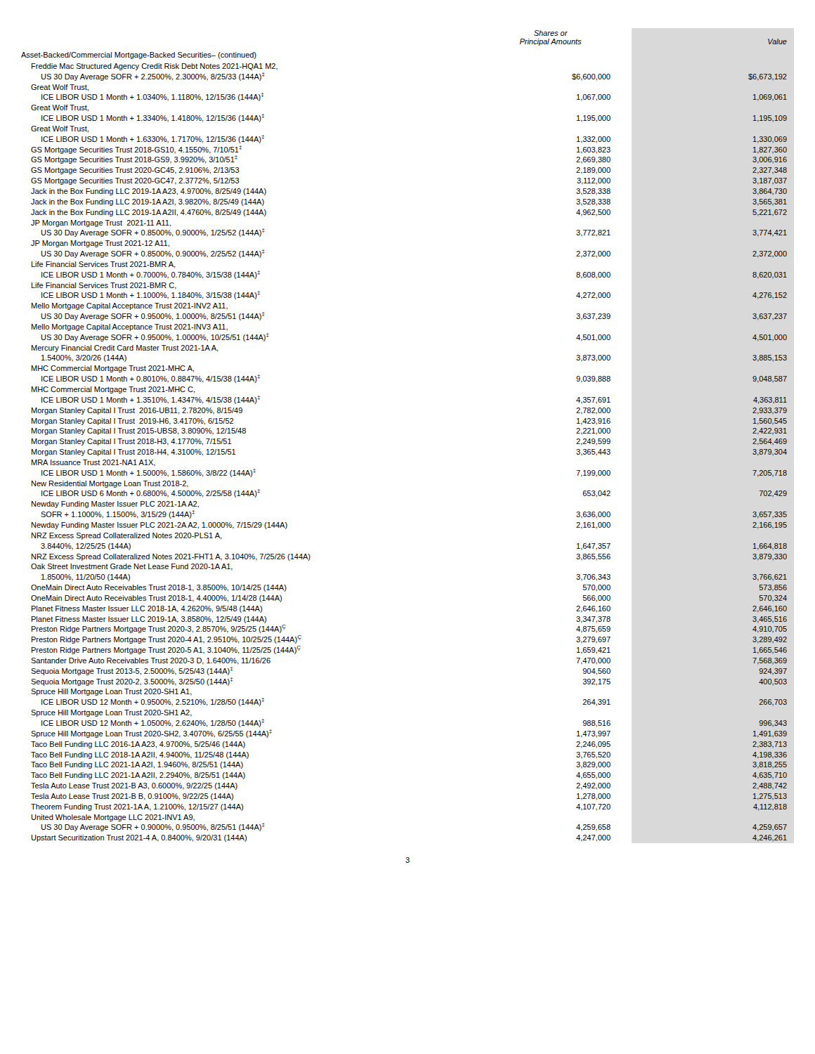| | Shares or Principal Amounts | Value |
| --- | --- | --- |
| Asset-Backed/Commercial Mortgage-Backed Securities– (continued) | | |
| Freddie Mac Structured Agency Credit Risk Debt Notes 2021-HQA1 M2, | | |
| US 30 Day Average SOFR + 2.2500%, 2.3000%, 8/25/33 (144A) ‡ | $6,600,000 | $6,673,192 |
| Great Wolf Trust, | | |
| ICE LIBOR USD 1 Month + 1.0340%, 1.1180%, 12/15/36 (144A) ‡ | 1,067,000 | 1,069,061 |
| Great Wolf Trust, | | |
| ICE LIBOR USD 1 Month + 1.3340%, 1.4180%, 12/15/36 (144A) ‡ | 1,195,000 | 1,195,109 |
| Great Wolf Trust, | | |
| ICE LIBOR USD 1 Month + 1.6330%, 1.7170%, 12/15/36 (144A) ‡ | 1,332,000 | 1,330,069 |
| GS Mortgage Securities Trust 2018-GS10, 4.1550%, 7/10/51 ‡ | 1,603,823 | 1,827,360 |
| GS Mortgage Securities Trust 2018-GS9, 3.9920%, 3/10/51 ‡ | 2,669,380 | 3,006,916 |
| GS Mortgage Securities Trust 2020-GC45, 2.9106%, 2/13/53 | 2,189,000 | 2,327,348 |
| GS Mortgage Securities Trust 2020-GC47, 2.3772%, 5/12/53 | 3,112,000 | 3,187,037 |
| Jack in the Box Funding LLC 2019-1A A23, 4.9700%, 8/25/49 (144A) | 3,528,338 | 3,864,730 |
| Jack in the Box Funding LLC 2019-1A A2I, 3.9820%, 8/25/49 (144A) | 3,528,338 | 3,565,381 |
| Jack in the Box Funding LLC 2019-1A A2II, 4.4760%, 8/25/49 (144A) | 4,962,500 | 5,221,672 |
| JP Morgan Mortgage Trust 2021-11 A11, | | |
| US 30 Day Average SOFR + 0.8500%, 0.9000%, 1/25/52 (144A) ‡ | 3,772,821 | 3,774,421 |
| JP Morgan Mortgage Trust 2021-12 A11, | | |
| US 30 Day Average SOFR + 0.8500%, 0.9000%, 2/25/52 (144A) ‡ | 2,372,000 | 2,372,000 |
| Life Financial Services Trust 2021-BMR A, | | |
| ICE LIBOR USD 1 Month + 0.7000%, 0.7840%, 3/15/38 (144A) ‡ | 8,608,000 | 8,620,031 |
| Life Financial Services Trust 2021-BMR C, | | |
| ICE LIBOR USD 1 Month + 1.1000%, 1.1840%, 3/15/38 (144A) ‡ | 4,272,000 | 4,276,152 |
| Mello Mortgage Capital Acceptance Trust 2021-INV2 A11, | | |
| US 30 Day Average SOFR + 0.9500%, 1.0000%, 8/25/51 (144A) ‡ | 3,637,239 | 3,637,237 |
| Mello Mortgage Capital Acceptance Trust 2021-INV3 A11, | | |
| US 30 Day Average SOFR + 0.9500%, 1.0000%, 10/25/51 (144A) ‡ | 4,501,000 | 4,501,000 |
| Mercury Financial Credit Card Master Trust 2021-1A A, | | |
| 1.5400%, 3/20/26 (144A) | 3,873,000 | 3,885,153 |
| MHC Commercial Mortgage Trust 2021-MHC A, | | |
| ICE LIBOR USD 1 Month + 0.8010%, 0.8847%, 4/15/38 (144A) ‡ | 9,039,888 | 9,048,587 |
| MHC Commercial Mortgage Trust 2021-MHC C, | | |
| ICE LIBOR USD 1 Month + 1.3510%, 1.4347%, 4/15/38 (144A) ‡ | 4,357,691 | 4,363,811 |
| Morgan Stanley Capital I Trust 2016-UB11, 2.7820%, 8/15/49 | 2,782,000 | 2,933,379 |
| Morgan Stanley Capital I Trust 2019-H6, 3.4170%, 6/15/52 | 1,423,916 | 1,560,545 |
| Morgan Stanley Capital I Trust 2015-UBS8, 3.8090%, 12/15/48 | 2,221,000 | 2,422,931 |
| Morgan Stanley Capital I Trust 2018-H3, 4.1770%, 7/15/51 | 2,249,599 | 2,564,469 |
| Morgan Stanley Capital I Trust 2018-H4, 4.3100%, 12/15/51 | 3,365,443 | 3,879,304 |
| MRA Issuance Trust 2021-NA1 A1X, | | |
| ICE LIBOR USD 1 Month + 1.5000%, 1.5860%, 3/8/22 (144A) ‡ | 7,199,000 | 7,205,718 |
| New Residential Mortgage Loan Trust 2018-2, | | |
| ICE LIBOR USD 6 Month + 0.6800%, 4.5000%, 2/25/58 (144A) ‡ | 653,042 | 702,429 |
| Newday Funding Master Issuer PLC 2021-1A A2, | | |
| SOFR + 1.1000%, 1.1500%, 3/15/29 (144A) ‡ | 3,636,000 | 3,657,335 |
| Newday Funding Master Issuer PLC 2021-2A A2, 1.0000%, 7/15/29 (144A) | 2,161,000 | 2,166,195 |
| NRZ Excess Spread Collateralized Notes 2020-PLS1 A, | | |
| 3.8440%, 12/25/25 (144A) | 1,647,357 | 1,664,818 |
| NRZ Excess Spread Collateralized Notes 2021-FHT1 A, 3.1040%, 7/25/26 (144A) | 3,865,556 | 3,879,330 |
| Oak Street Investment Grade Net Lease Fund 2020-1A A1, | | |
| 1.8500%, 11/20/50 (144A) | 3,706,343 | 3,766,621 |
| OneMain Direct Auto Receivables Trust 2018-1, 3.8500%, 10/14/25 (144A) | 570,000 | 573,856 |
| OneMain Direct Auto Receivables Trust 2018-1, 4.4000%, 1/14/28 (144A) | 566,000 | 570,324 |
| Planet Fitness Master Issuer LLC 2018-1A, 4.2620%, 9/5/48 (144A) | 2,646,160 | 2,646,160 |
| Planet Fitness Master Issuer LLC 2019-1A, 3.8580%, 12/5/49 (144A) | 3,347,378 | 3,465,516 |
| Preston Ridge Partners Mortgage Trust 2020-3, 2.8570%, 9/25/25 (144A) Ç | 4,875,659 | 4,910,705 |
| Preston Ridge Partners Mortgage Trust 2020-4 A1, 2.9510%, 10/25/25 (144A) Ç | 3,279,697 | 3,289,492 |
| Preston Ridge Partners Mortgage Trust 2020-5 A1, 3.1040%, 11/25/25 (144A) Ç | 1,659,421 | 1,665,546 |
| Santander Drive Auto Receivables Trust 2020-3 D, 1.6400%, 11/16/26 | 7,470,000 | 7,568,369 |
| Sequoia Mortgage Trust 2013-5, 2.5000%, 5/25/43 (144A) ‡ | 904,560 | 924,397 |
| Sequoia Mortgage Trust 2020-2, 3.5000%, 3/25/50 (144A) ‡ | 392,175 | 400,503 |
| Spruce Hill Mortgage Loan Trust 2020-SH1 A1, | | |
| ICE LIBOR USD 12 Month + 0.9500%, 2.5210%, 1/28/50 (144A) ‡ | 264,391 | 266,703 |
| Spruce Hill Mortgage Loan Trust 2020-SH1 A2, | | |
| ICE LIBOR USD 12 Month + 1.0500%, 2.6240%, 1/28/50 (144A) ‡ | 988,516 | 996,343 |
| Spruce Hill Mortgage Loan Trust 2020-SH2, 3.4070%, 6/25/55 (144A) ‡ | 1,473,997 | 1,491,639 |
| Taco Bell Funding LLC 2016-1A A23, 4.9700%, 5/25/46 (144A) | 2,246,095 | 2,383,713 |
| Taco Bell Funding LLC 2018-1A A2II, 4.9400%, 11/25/48 (144A) | 3,765,520 | 4,198,336 |
| Taco Bell Funding LLC 2021-1A A2I, 1.9460%, 8/25/51 (144A) | 3,829,000 | 3,818,255 |
| Taco Bell Funding LLC 2021-1A A2II, 2.2940%, 8/25/51 (144A) | 4,655,000 | 4,635,710 |
| Tesla Auto Lease Trust 2021-B A3, 0.6000%, 9/22/25 (144A) | 2,492,000 | 2,488,742 |
| Tesla Auto Lease Trust 2021-B B, 0.9100%, 9/22/25 (144A) | 1,278,000 | 1,275,513 |
| Theorem Funding Trust 2021-1A A, 1.2100%, 12/15/27 (144A) | 4,107,720 | 4,112,818 |
| United Wholesale Mortgage LLC 2021-INV1 A9, | | |
| US 30 Day Average SOFR + 0.9000%, 0.9500%, 8/25/51 (144A) ‡ | 4,259,658 | 4,259,657 |
| Upstart Securitization Trust 2021-4 A, 0.8400%, 9/20/31 (144A) | 4,247,000 | 4,246,261 |
3